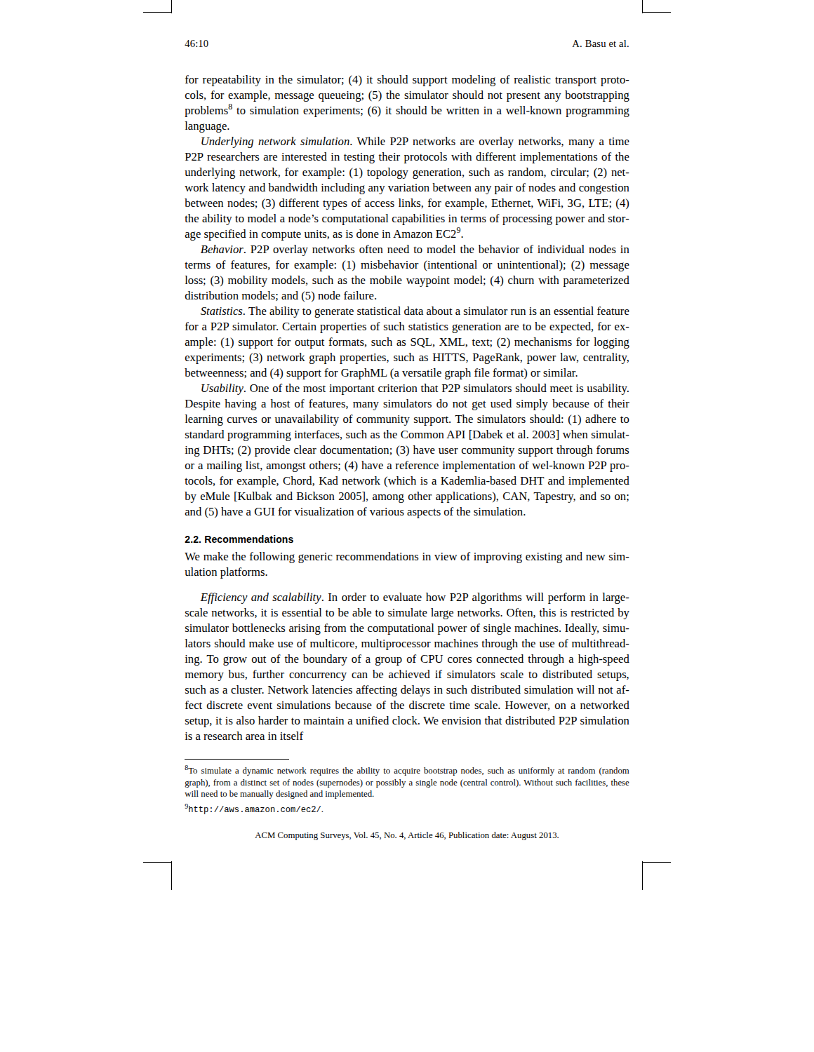46:10 A. Basu et al.
for repeatability in the simulator; (4) it should support modeling of realistic transport protocols, for example, message queueing; (5) the simulator should not present any bootstrapping problems8 to simulation experiments; (6) it should be written in a well-known programming language.
Underlying network simulation. While P2P networks are overlay networks, many a time P2P researchers are interested in testing their protocols with different implementations of the underlying network, for example: (1) topology generation, such as random, circular; (2) network latency and bandwidth including any variation between any pair of nodes and congestion between nodes; (3) different types of access links, for example, Ethernet, WiFi, 3G, LTE; (4) the ability to model a node’s computational capabilities in terms of processing power and storage specified in compute units, as is done in Amazon EC29.
Behavior. P2P overlay networks often need to model the behavior of individual nodes in terms of features, for example: (1) misbehavior (intentional or unintentional); (2) message loss; (3) mobility models, such as the mobile waypoint model; (4) churn with parameterized distribution models; and (5) node failure.
Statistics. The ability to generate statistical data about a simulator run is an essential feature for a P2P simulator. Certain properties of such statistics generation are to be expected, for example: (1) support for output formats, such as SQL, XML, text; (2) mechanisms for logging experiments; (3) network graph properties, such as HITTS, PageRank, power law, centrality, betweenness; and (4) support for GraphML (a versatile graph file format) or similar.
Usability. One of the most important criterion that P2P simulators should meet is usability. Despite having a host of features, many simulators do not get used simply because of their learning curves or unavailability of community support. The simulators should: (1) adhere to standard programming interfaces, such as the Common API [Dabek et al. 2003] when simulating DHTs; (2) provide clear documentation; (3) have user community support through forums or a mailing list, amongst others; (4) have a reference implementation of wel-known P2P protocols, for example, Chord, Kad network (which is a Kademlia-based DHT and implemented by eMule [Kulbak and Bickson 2005], among other applications), CAN, Tapestry, and so on; and (5) have a GUI for visualization of various aspects of the simulation.
2.2. Recommendations
We make the following generic recommendations in view of improving existing and new simulation platforms.
Efficiency and scalability. In order to evaluate how P2P algorithms will perform in large-scale networks, it is essential to be able to simulate large networks. Often, this is restricted by simulator bottlenecks arising from the computational power of single machines. Ideally, simulators should make use of multicore, multiprocessor machines through the use of multithreading. To grow out of the boundary of a group of CPU cores connected through a high-speed memory bus, further concurrency can be achieved if simulators scale to distributed setups, such as a cluster. Network latencies affecting delays in such distributed simulation will not affect discrete event simulations because of the discrete time scale. However, on a networked setup, it is also harder to maintain a unified clock. We envision that distributed P2P simulation is a research area in itself
8 To simulate a dynamic network requires the ability to acquire bootstrap nodes, such as uniformly at random (random graph), from a distinct set of nodes (supernodes) or possibly a single node (central control). Without such facilities, these will need to be manually designed and implemented.
9 http://aws.amazon.com/ec2/.
ACM Computing Surveys, Vol. 45, No. 4, Article 46, Publication date: August 2013.